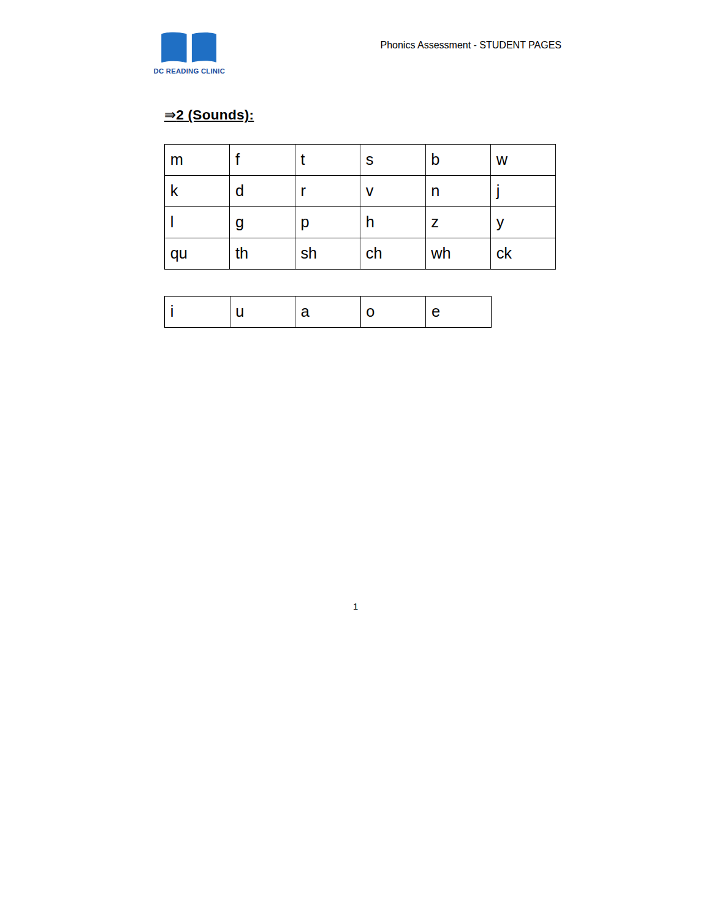DC READING CLINIC
Phonics Assessment - STUDENT PAGES
⇛2 (Sounds):
| m | f | t | s | b | w |
| k | d | r | v | n | j |
| l | g | p | h | z | y |
| qu | th | sh | ch | wh | ck |
| i | u | a | o | e |
1